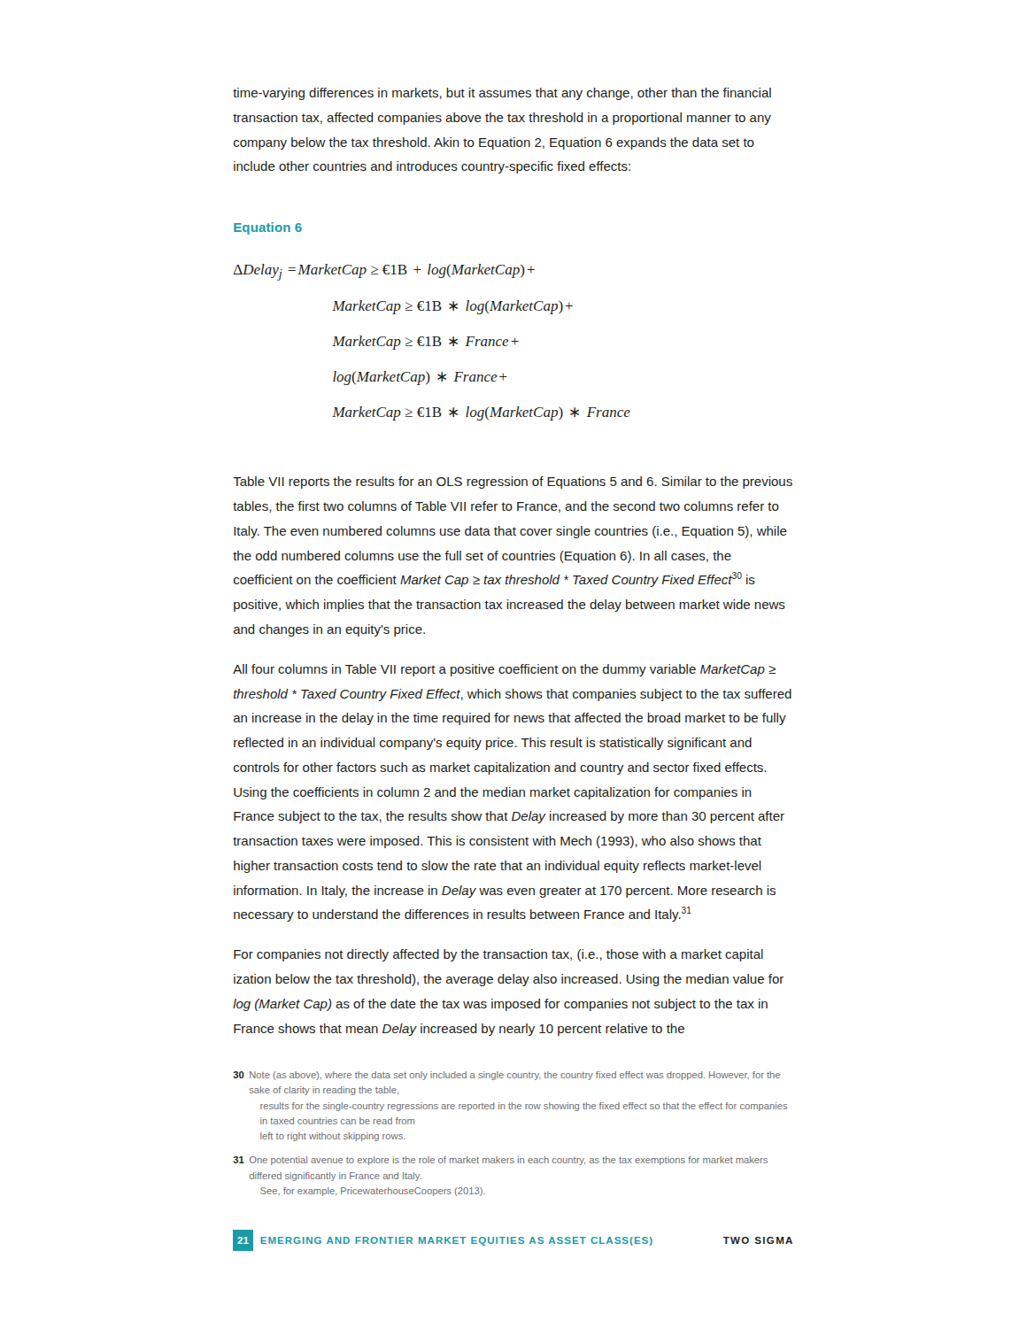time-varying differences in markets, but it assumes that any change, other than the financial transaction tax, affected companies above the tax threshold in a proportional manner to any company below the tax threshold. Akin to Equation 2, Equation 6 expands the data set to include other countries and introduces country-specific fixed effects:
Equation 6
ΔDelayj =MarketCap €1B + log(MarketCap)+
MarketCap €1B ∗ log(MarketCap)+
MarketCap €1B ∗ France+
log(MarketCap) ∗ France+
MarketCap €1B ∗ log(MarketCap) ∗ France
Table VII reports the results for an OLS regression of Equations 5 and 6. Similar to the previous tables, the first two columns of Table VII refer to France, and the second two columns refer to Italy. The even numbered columns use data that cover single countries (i.e., Equation 5), while the odd numbered columns use the full set of countries (Equation 6). In all cases, the coefficient on the coefficient Market Cap ≥ tax threshold * Taxed Country Fixed Effect30 is positive, which implies that the transaction tax increased the delay between market wide news and changes in an equity's price.
All four columns in Table VII report a positive coefficient on the dummy variable MarketCap ≥ threshold * Taxed Country Fixed Effect, which shows that companies subject to the tax suffered an increase in the delay in the time required for news that affected the broad market to be fully reflected in an individual company's equity price. This result is statistically significant and controls for other factors such as market capitalization and country and sector fixed effects. Using the coefficients in column 2 and the median market capitalization for companies in France subject to the tax, the results show that Delay increased by more than 30 percent after transaction taxes were imposed. This is consistent with Mech (1993), who also shows that higher transaction costs tend to slow the rate that an individual equity reflects market-level information. In Italy, the increase in Delay was even greater at 170 percent. More research is necessary to understand the differences in results between France and Italy.31
For companies not directly affected by the transaction tax, (i.e., those with a market capital ization below the tax threshold), the average delay also increased. Using the median value for log (Market Cap) as of the date the tax was imposed for companies not subject to the tax in France shows that mean Delay increased by nearly 10 percent relative to the
30
Note (as above), where the data set only included a single country, the country fixed effect was dropped. However, for the sake of clarity in reading the table, results for the single-country regressions are reported in the row showing the fixed effect so that the effect for companies in taxed countries can be read from left to right without skipping rows.
31
One potential avenue to explore is the role of market makers in each country, as the tax exemptions for market makers differed significantly in France and Italy. See, for example, PricewaterhouseCoopers (2013).
21 Emerging and Frontier Market Equities as Asset Class(es)
Two Sigma